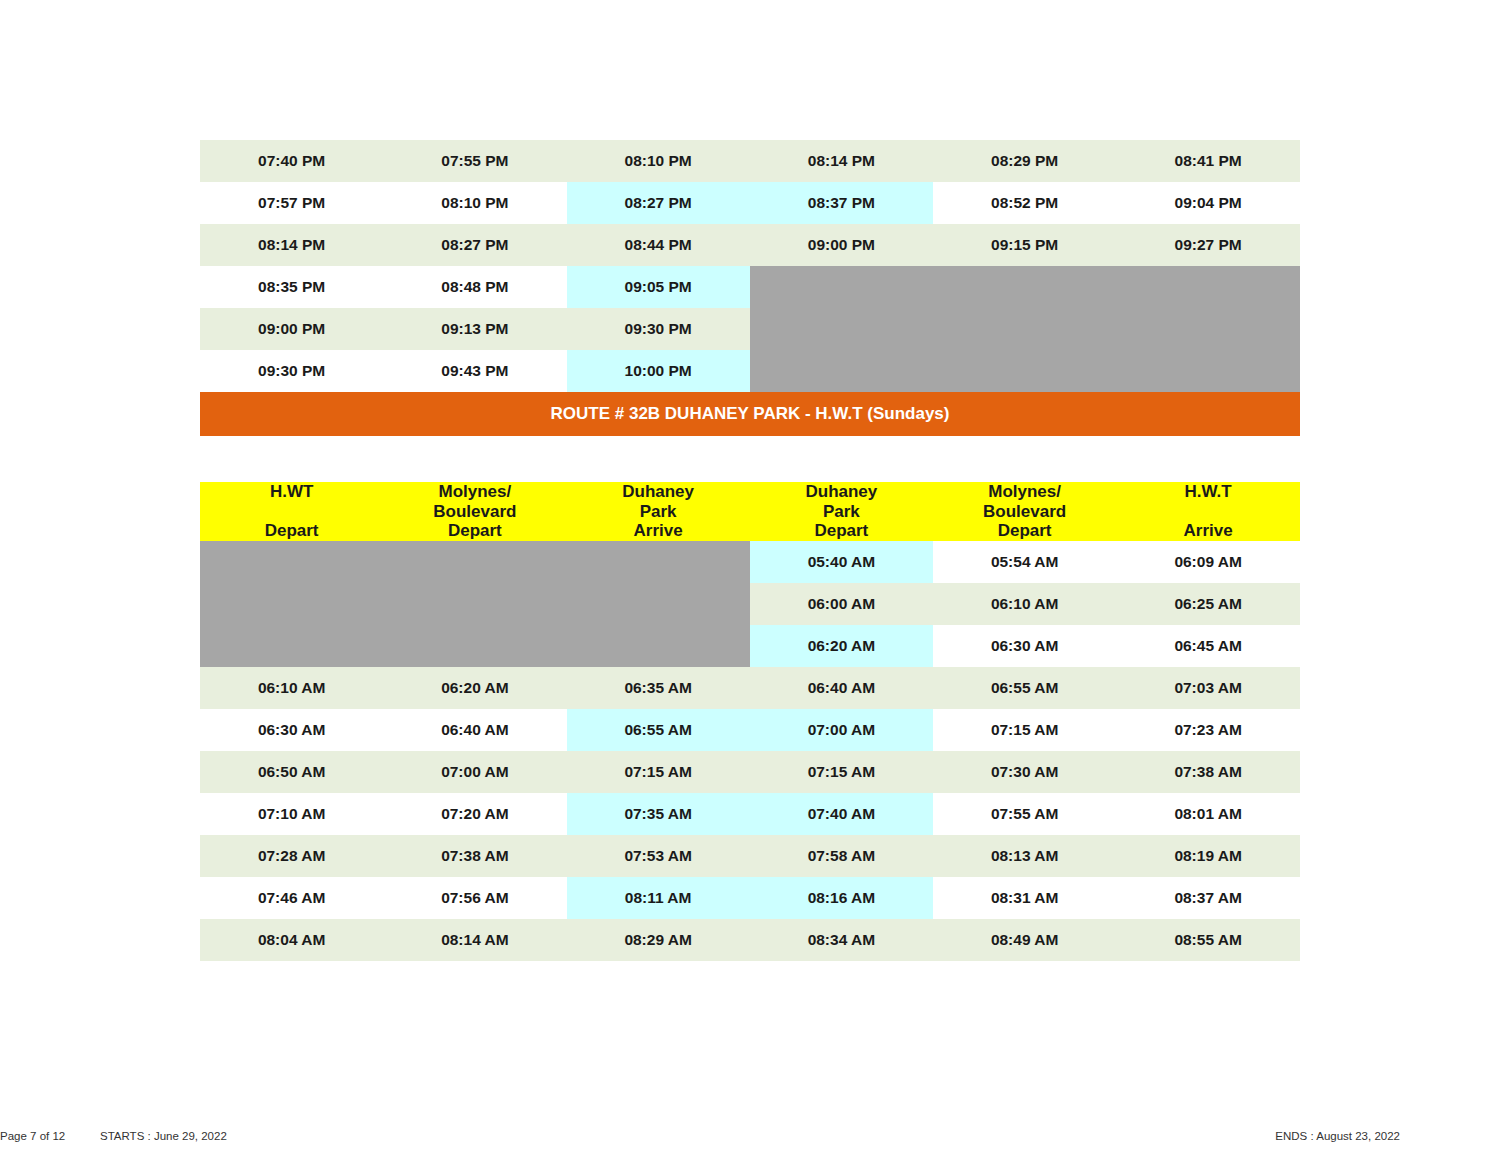| 07:40 PM | 07:55 PM | 08:10 PM | 08:14 PM | 08:29 PM | 08:41 PM |
| 07:57 PM | 08:10 PM | 08:27 PM | 08:37 PM | 08:52 PM | 09:04 PM |
| 08:14 PM | 08:27 PM | 08:44 PM | 09:00 PM | 09:15 PM | 09:27 PM |
| 08:35 PM | 08:48 PM | 09:05 PM | | | |
| 09:00 PM | 09:13 PM | 09:30 PM |
| 09:30 PM | 09:43 PM | 10:00 PM |
| ROUTE # 32B DUHANEY PARK - H.W.T (Sundays) |
| H.WT Depart | Molynes/ Boulevard Depart | Duhaney Park Arrive | Duhaney Park Depart | Molynes/ Boulevard Depart | H.W.T Arrive |
| | | | 05:40 AM | 05:54 AM | 06:09 AM |
| 06:00 AM | 06:10 AM | 06:25 AM |
| 06:20 AM | 06:30 AM | 06:45 AM |
| 06:10 AM | 06:20 AM | 06:35 AM | 06:40 AM | 06:55 AM | 07:03 AM |
| 06:30 AM | 06:40 AM | 06:55 AM | 07:00 AM | 07:15 AM | 07:23 AM |
| 06:50 AM | 07:00 AM | 07:15 AM | 07:15 AM | 07:30 AM | 07:38 AM |
| 07:10 AM | 07:20 AM | 07:35 AM | 07:40 AM | 07:55 AM | 08:01 AM |
| 07:28 AM | 07:38 AM | 07:53 AM | 07:58 AM | 08:13 AM | 08:19 AM |
| 07:46 AM | 07:56 AM | 08:11 AM | 08:16 AM | 08:31 AM | 08:37 AM |
| 08:04 AM | 08:14 AM | 08:29 AM | 08:34 AM | 08:49 AM | 08:55 AM |
STARTS : June 29, 2022 Page 7 of 12 ENDS : August 23, 2022